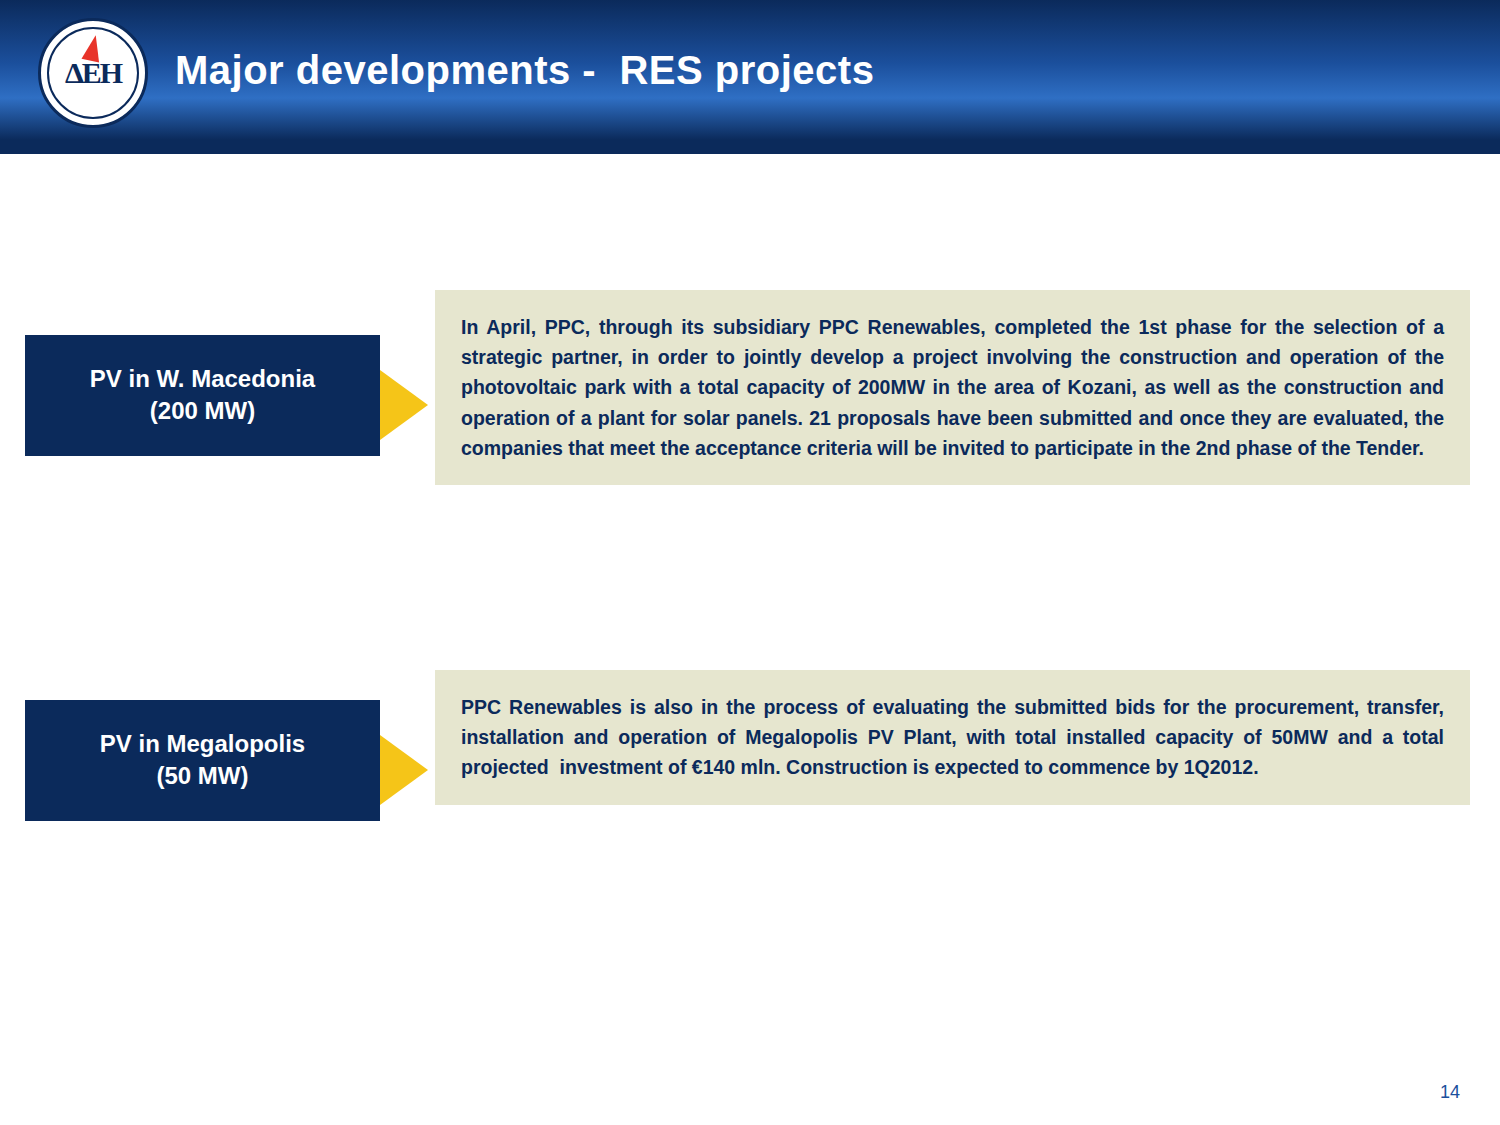Major developments - RES projects
ΔEH
PV in W. Macedonia
(200 MW)
In April, PPC, through its subsidiary PPC Renewables, completed the 1st phase for the selection of a strategic partner, in order to jointly develop a project involving the construction and operation of the photovoltaic park with a total capacity of 200MW in the area of Kozani, as well as the construction and operation of a plant for solar panels. 21 proposals have been submitted and once they are evaluated, the companies that meet the acceptance criteria will be invited to participate in the 2nd phase of the Tender.
PV in Megalopolis
(50 MW)
PPC Renewables is also in the process of evaluating the submitted bids for the procurement, transfer, installation and operation of Megalopolis PV Plant, with total installed capacity of 50MW and a total projected investment of €140 mln. Construction is expected to commence by 1Q2012.
14